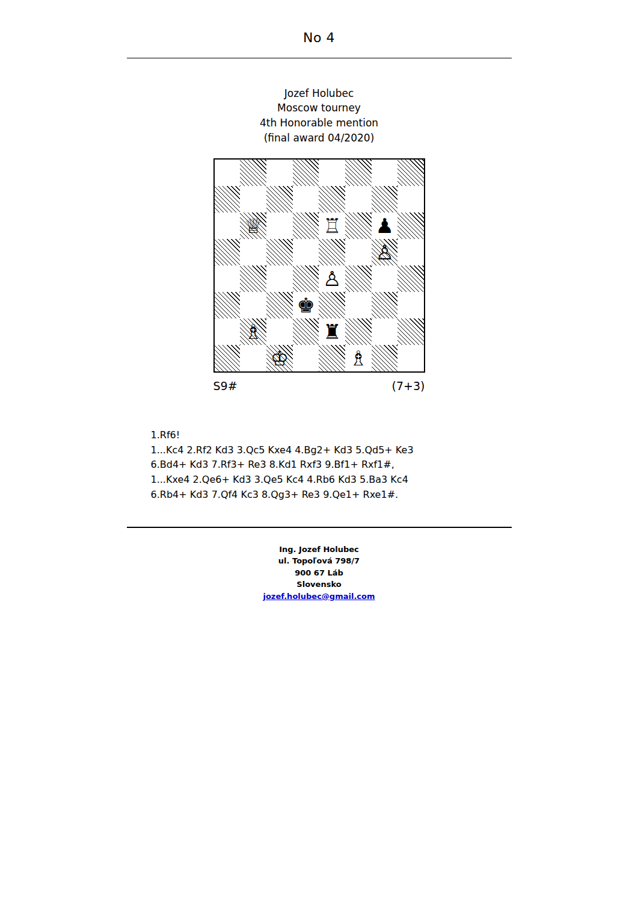No 4
Jozef Holubec
Moscow tourney
4th Honorable mention
(final award 04/2020)
| | ♕ | | | ♖ | | ♟ | |
| | | | | | | ♙ | |
| | | | | ♙ | | | |
| | | | ♚ | | | | |
| | ♗ | | | ♜ | | | |
| | | ♔ | | | ♗ | | |
S9# (7+3)
1.Rf6! 1...Kc4 2.Rf2 Kd3 3.Qc5 Kxe4 4.Bg2+ Kd3 5.Qd5+ Ke3 6.Bd4+ Kd3 7.Rf3+ Re3 8.Kd1 Rxf3 9.Bf1+ Rxf1#, 1...Kxe4 2.Qe6+ Kd3 3.Qe5 Kc4 4.Rb6 Kd3 5.Ba3 Kc4 6.Rb4+ Kd3 7.Qf4 Kc3 8.Qg3+ Re3 9.Qe1+ Rxe1#.
Ing. Jozef Holubec
ul. Topoľová 798/7
900 67 Láb
Slovensko
jozef.holubec@gmail.com